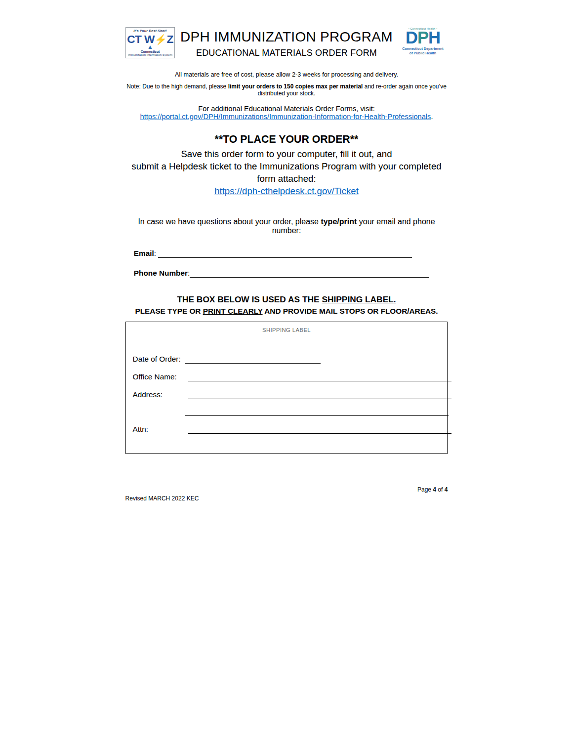It's Your Best Shot!
CT W⚡Z
▲
Connecticut
Immunization Information System
DPH IMMUNIZATION PROGRAM
EDUCATIONAL MATERIALS ORDER FORM
• Connecticut Health •
DPH
Connecticut Department
of Public Health
All materials are free of cost, please allow 2-3 weeks for processing and delivery.
Note: Due to the high demand, please limit your orders to 150 copies max per material and re-order again once you’ve distributed your stock.
For additional Educational Materials Order Forms, visit:
https://portal.ct.gov/DPH/Immunizations/Immunization-Information-for-Health-Professionals.
**TO PLACE YOUR ORDER**
Save this order form to your computer, fill it out, and
submit a Helpdesk ticket to the Immunizations Program with your completed form attached:
https://dph-cthelpdesk.ct.gov/Ticket
In case we have questions about your order, please type/print your email and phone number:
Email:
Phone Number:
THE BOX BELOW IS USED AS THE SHIPPING LABEL.
PLEASE TYPE OR PRINT CLEARLY AND PROVIDE MAIL STOPS OR FLOOR/AREAS.
SHIPPING LABEL
Date of Order:
Office Name:
Address:
Attn:
Page 4 of 4
Revised MARCH 2022 KEC